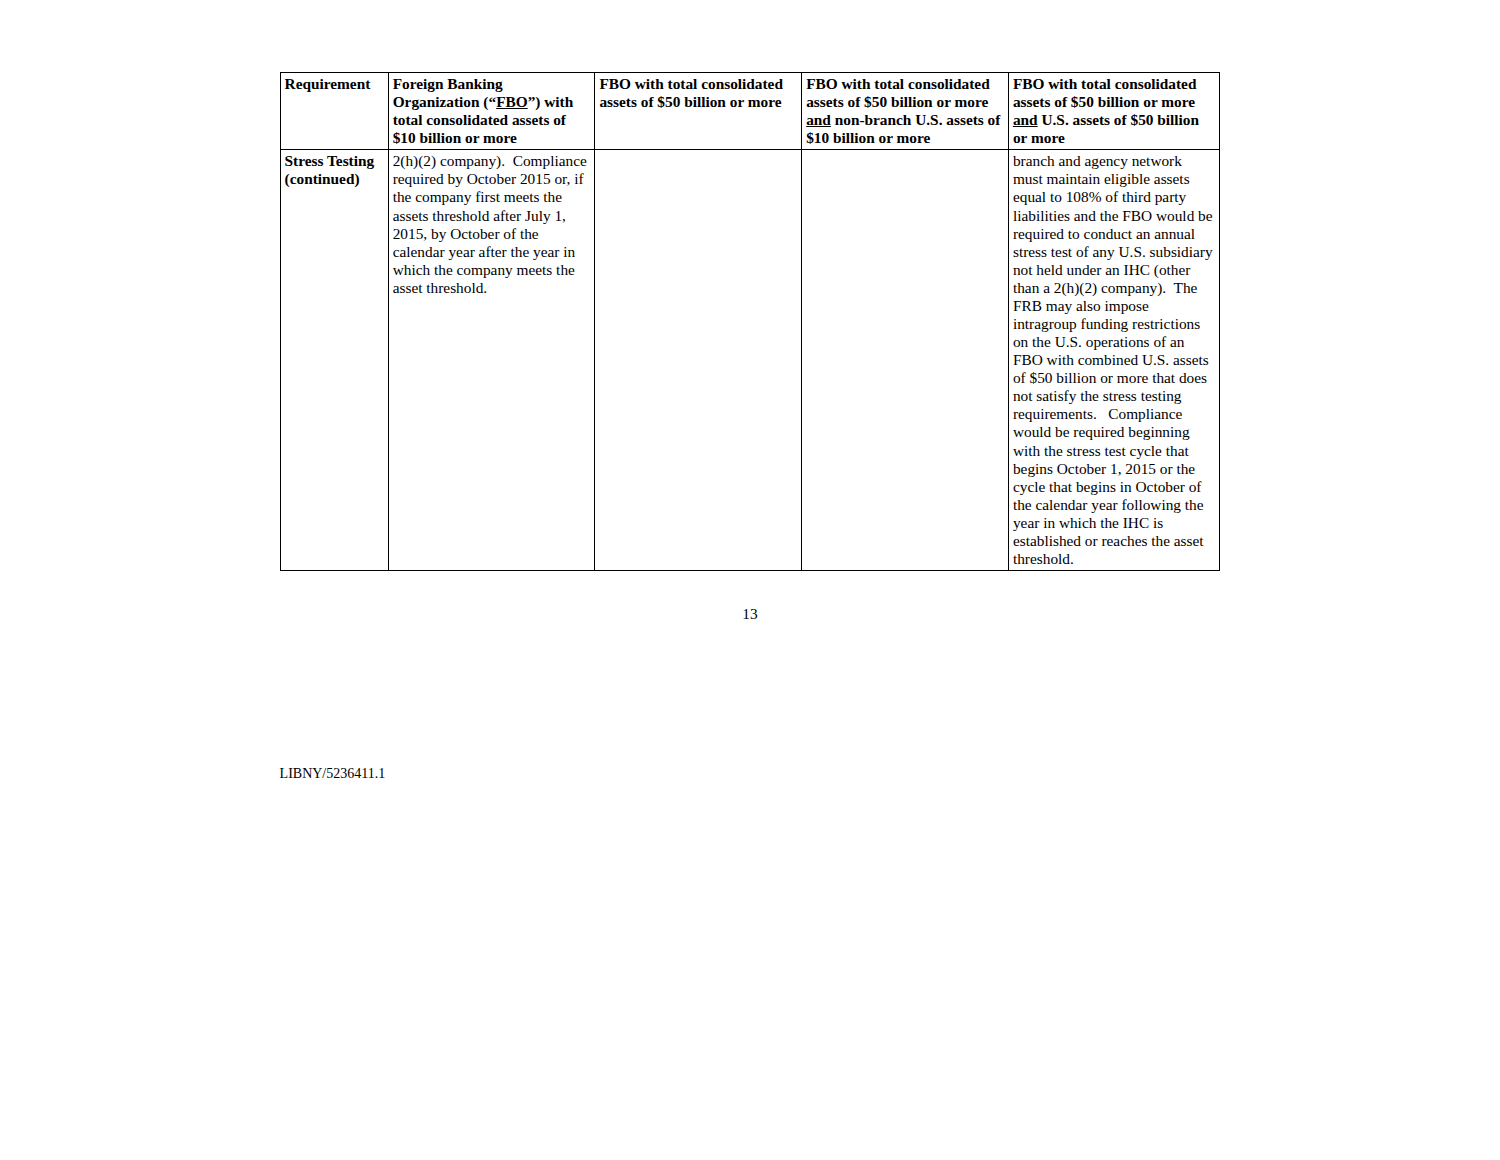| Requirement | Foreign Banking Organization (“ FBO ”) with total consolidated assets of $10 billion or more | FBO with total consolidated assets of $50 billion or more | FBO with total consolidated assets of $50 billion or more and non-branch U.S. assets of $10 billion or more | FBO with total consolidated assets of $50 billion or more and U.S. assets of $50 billion or more |
| --- | --- | --- | --- | --- |
| Stress Testing (continued) | 2(h)(2) company). Compliance required by October 2015 or, if the company first meets the assets threshold after July 1, 2015, by October of the calendar year after the year in which the company meets the asset threshold. | | | branch and agency network must maintain eligible assets equal to 108% of third party liabilities and the FBO would be required to conduct an annual stress test of any U.S. subsidiary not held under an IHC (other than a 2(h)(2) company). The FRB may also impose intragroup funding restrictions on the U.S. operations of an FBO with combined U.S. assets of $50 billion or more that does not satisfy the stress testing requirements. Compliance would be required beginning with the stress test cycle that begins October 1, 2015 or the cycle that begins in October of the calendar year following the year in which the IHC is established or reaches the asset threshold. |
13
LIBNY/5236411.1